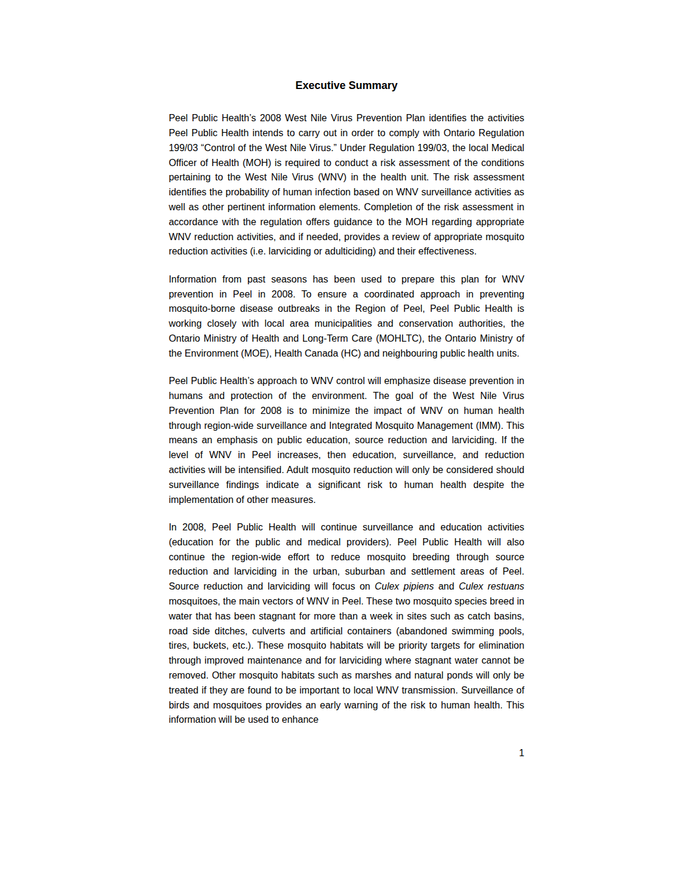Executive Summary
Peel Public Health’s 2008 West Nile Virus Prevention Plan identifies the activities Peel Public Health intends to carry out in order to comply with Ontario Regulation 199/03 “Control of the West Nile Virus.” Under Regulation 199/03, the local Medical Officer of Health (MOH) is required to conduct a risk assessment of the conditions pertaining to the West Nile Virus (WNV) in the health unit. The risk assessment identifies the probability of human infection based on WNV surveillance activities as well as other pertinent information elements. Completion of the risk assessment in accordance with the regulation offers guidance to the MOH regarding appropriate WNV reduction activities, and if needed, provides a review of appropriate mosquito reduction activities (i.e. larviciding or adulticiding) and their effectiveness.
Information from past seasons has been used to prepare this plan for WNV prevention in Peel in 2008. To ensure a coordinated approach in preventing mosquito-borne disease outbreaks in the Region of Peel, Peel Public Health is working closely with local area municipalities and conservation authorities, the Ontario Ministry of Health and Long-Term Care (MOHLTC), the Ontario Ministry of the Environment (MOE), Health Canada (HC) and neighbouring public health units.
Peel Public Health’s approach to WNV control will emphasize disease prevention in humans and protection of the environment. The goal of the West Nile Virus Prevention Plan for 2008 is to minimize the impact of WNV on human health through region-wide surveillance and Integrated Mosquito Management (IMM). This means an emphasis on public education, source reduction and larviciding. If the level of WNV in Peel increases, then education, surveillance, and reduction activities will be intensified. Adult mosquito reduction will only be considered should surveillance findings indicate a significant risk to human health despite the implementation of other measures.
In 2008, Peel Public Health will continue surveillance and education activities (education for the public and medical providers). Peel Public Health will also continue the region-wide effort to reduce mosquito breeding through source reduction and larviciding in the urban, suburban and settlement areas of Peel. Source reduction and larviciding will focus on Culex pipiens and Culex restuans mosquitoes, the main vectors of WNV in Peel. These two mosquito species breed in water that has been stagnant for more than a week in sites such as catch basins, road side ditches, culverts and artificial containers (abandoned swimming pools, tires, buckets, etc.). These mosquito habitats will be priority targets for elimination through improved maintenance and for larviciding where stagnant water cannot be removed. Other mosquito habitats such as marshes and natural ponds will only be treated if they are found to be important to local WNV transmission. Surveillance of birds and mosquitoes provides an early warning of the risk to human health. This information will be used to enhance
1